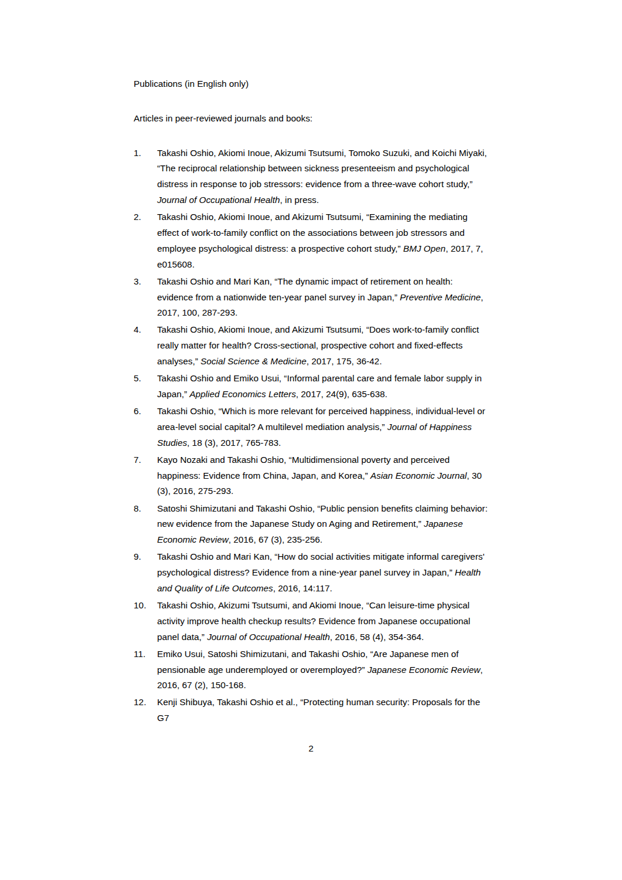Publications (in English only)
Articles in peer-reviewed journals and books:
1. Takashi Oshio, Akiomi Inoue, Akizumi Tsutsumi, Tomoko Suzuki, and Koichi Miyaki, “The reciprocal relationship between sickness presenteeism and psychological distress in response to job stressors: evidence from a three-wave cohort study,” Journal of Occupational Health, in press.
2. Takashi Oshio, Akiomi Inoue, and Akizumi Tsutsumi, “Examining the mediating effect of work-to-family conflict on the associations between job stressors and employee psychological distress: a prospective cohort study,” BMJ Open, 2017, 7, e015608.
3. Takashi Oshio and Mari Kan, “The dynamic impact of retirement on health: evidence from a nationwide ten-year panel survey in Japan,” Preventive Medicine, 2017, 100, 287-293.
4. Takashi Oshio, Akiomi Inoue, and Akizumi Tsutsumi, “Does work-to-family conflict really matter for health? Cross-sectional, prospective cohort and fixed-effects analyses,” Social Science & Medicine, 2017, 175, 36-42.
5. Takashi Oshio and Emiko Usui, “Informal parental care and female labor supply in Japan,” Applied Economics Letters, 2017, 24(9), 635-638.
6. Takashi Oshio, “Which is more relevant for perceived happiness, individual-level or area-level social capital? A multilevel mediation analysis,” Journal of Happiness Studies, 18 (3), 2017, 765-783.
7. Kayo Nozaki and Takashi Oshio, “Multidimensional poverty and perceived happiness: Evidence from China, Japan, and Korea,” Asian Economic Journal, 30 (3), 2016, 275-293.
8. Satoshi Shimizutani and Takashi Oshio, “Public pension benefits claiming behavior: new evidence from the Japanese Study on Aging and Retirement,” Japanese Economic Review, 2016, 67 (3), 235-256.
9. Takashi Oshio and Mari Kan, “How do social activities mitigate informal caregivers' psychological distress? Evidence from a nine-year panel survey in Japan,” Health and Quality of Life Outcomes, 2016, 14:117.
10. Takashi Oshio, Akizumi Tsutsumi, and Akiomi Inoue, “Can leisure-time physical activity improve health checkup results? Evidence from Japanese occupational panel data,” Journal of Occupational Health, 2016, 58 (4), 354-364.
11. Emiko Usui, Satoshi Shimizutani, and Takashi Oshio, “Are Japanese men of pensionable age underemployed or overemployed?” Japanese Economic Review, 2016, 67 (2), 150-168.
12. Kenji Shibuya, Takashi Oshio et al., “Protecting human security: Proposals for the G7
2